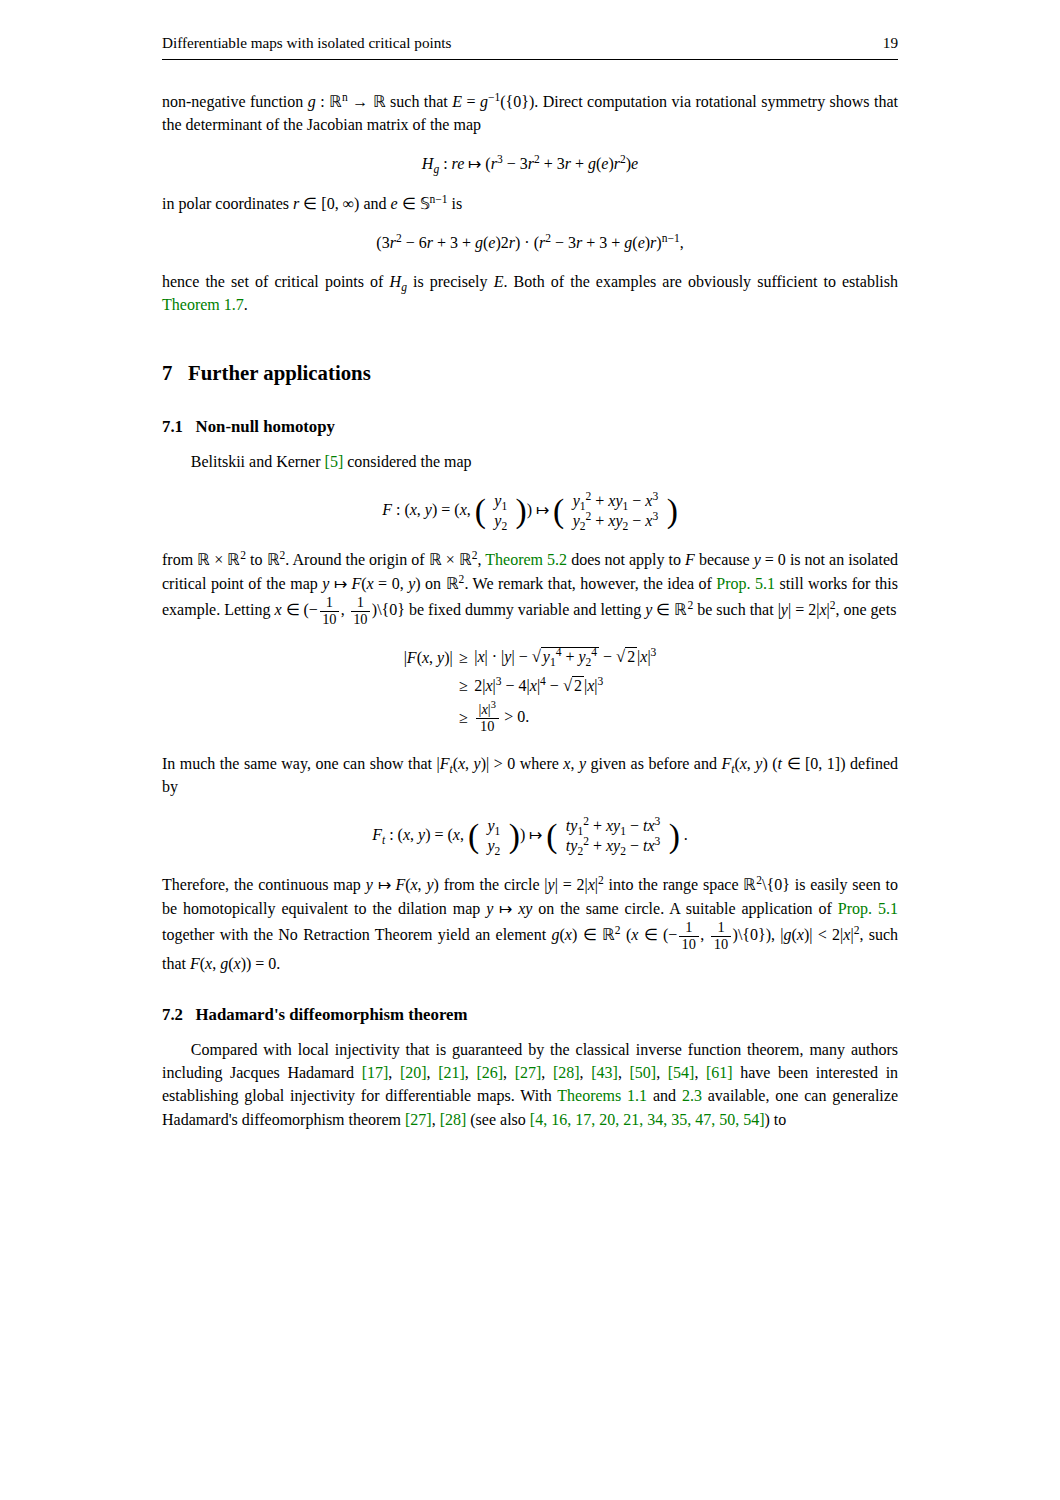Differentiable maps with isolated critical points 19
non-negative function g : ℝn → ℝ such that E = g−1({0}). Direct computation via rotational symmetry shows that the determinant of the Jacobian matrix of the map
Hg : re ↦ (r3 − 3r2 + 3r + g(e)r2)e
in polar coordinates r ∈ [0, ∞) and e ∈ 𝕊n−1 is
(3r2 − 6r + 3 + g(e)2r) · (r2 − 3r + 3 + g(e)r)n−1,
hence the set of critical points of Hg is precisely E. Both of the examples are obviously sufficient to establish Theorem 1.7.
7 Further applications
7.1 Non-null homotopy
Belitskii and Kerner [5] considered the map
F : (x, y) = (x, (
| y 1 |
| y 2 |
)) ↦ (
| y 1 2 + xy 1 − x 3 |
| y 2 2 + xy 2 − x 3 |
)
from ℝ × ℝ2 to ℝ2. Around the origin of ℝ × ℝ2, Theorem 5.2 does not apply to F because y = 0 is not an isolated critical point of the map y ↦ F(x = 0, y) on ℝ2. We remark that, however, the idea of Prop. 5.1 still works for this example. Letting x ∈ (−110, 110)\{0} be fixed dummy variable and letting y ∈ ℝ2 be such that |y| = 2|x|2, one gets
| / F ( x , y )/ | ≥ | / x / · / y / − √ y 1 4 + y 2 4 − √ 2 / x / 3 |
| | ≥ | 2/ x / 3 − 4/ x / 4 − √ 2 / x / 3 |
| | ≥ | / x / 3 10 > 0. |
In much the same way, one can show that |Ft(x, y)| > 0 where x, y given as before and Ft(x, y) (t ∈ [0, 1]) defined by
Ft : (x, y) = (x, (
| y 1 |
| y 2 |
)) ↦ (
| ty 1 2 + xy 1 − tx 3 |
| ty 2 2 + xy 2 − tx 3 |
) .
Therefore, the continuous map y ↦ F(x, y) from the circle |y| = 2|x|2 into the range space ℝ2\{0} is easily seen to be homotopically equivalent to the dilation map y ↦ xy on the same circle. A suitable application of Prop. 5.1 together with the No Retraction Theorem yield an element g(x) ∈ ℝ2 (x ∈ (−110, 110)\{0}), |g(x)| < 2|x|2, such that F(x, g(x)) = 0.
7.2 Hadamard's diffeomorphism theorem
Compared with local injectivity that is guaranteed by the classical inverse function theorem, many authors including Jacques Hadamard [17], [20], [21], [26], [27], [28], [43], [50], [54], [61] have been interested in establishing global injectivity for differentiable maps. With Theorems 1.1 and 2.3 available, one can generalize Hadamard's diffeomorphism theorem [27], [28] (see also [4, 16, 17, 20, 21, 34, 35, 47, 50, 54]) to